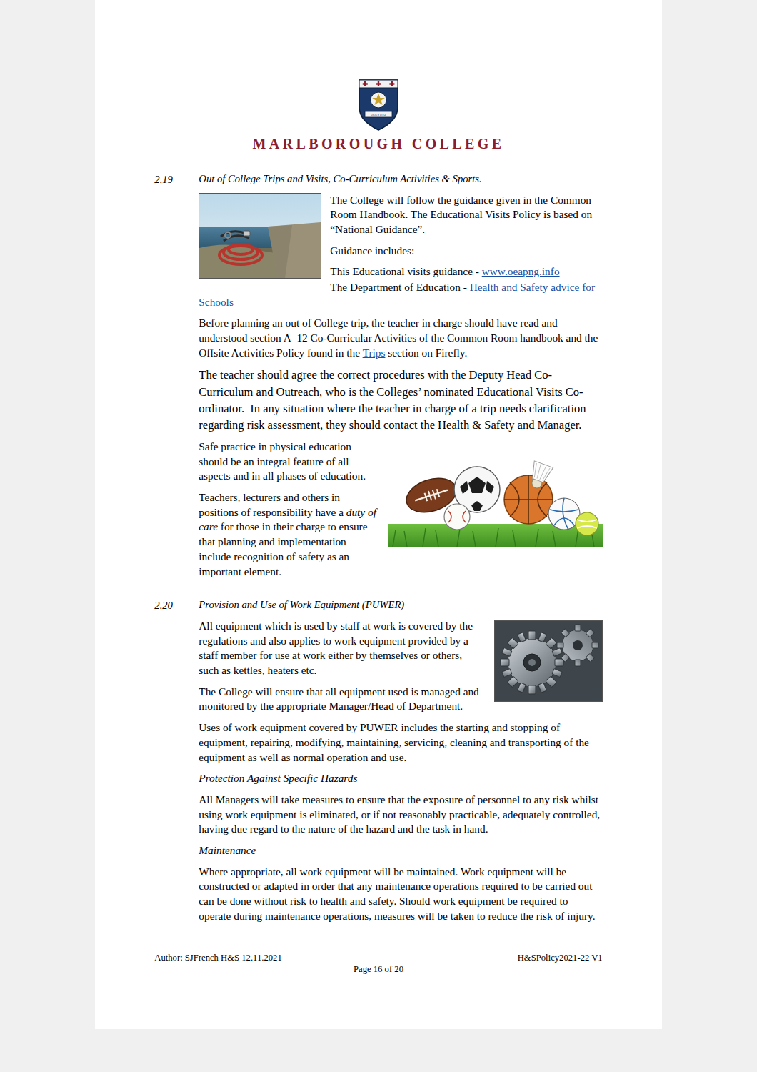DEUS DAT
Marlborough College
2.19
Out of College Trips and Visits, Co-Curriculum Activities & Sports.
The College will follow the guidance given in the Common Room Handbook. The Educational Visits Policy is based on “National Guidance”.
Guidance includes:
This Educational visits guidance - www.oeapng.info
The Department of Education - Health and Safety advice for Schools
Before planning an out of College trip, the teacher in charge should have read and understood section A–12 Co-Curricular Activities of the Common Room handbook and the Offsite Activities Policy found in the Trips section on Firefly.
The teacher should agree the correct procedures with the Deputy Head Co-Curriculum and Outreach, who is the Colleges’ nominated Educational Visits Co-ordinator. In any situation where the teacher in charge of a trip needs clarification regarding risk assessment, they should contact the Health & Safety and Manager.
Safe practice in physical education should be an integral feature of all aspects and in all phases of education.
Teachers, lecturers and others in positions of responsibility have a duty of care for those in their charge to ensure that planning and implementation include recognition of safety as an important element.
2.20
Provision and Use of Work Equipment (PUWER)
All equipment which is used by staff at work is covered by the regulations and also applies to work equipment provided by a staff member for use at work either by themselves or others, such as kettles, heaters etc.
The College will ensure that all equipment used is managed and monitored by the appropriate Manager/Head of Department.
Uses of work equipment covered by PUWER includes the starting and stopping of equipment, repairing, modifying, maintaining, servicing, cleaning and transporting of the equipment as well as normal operation and use.
Protection Against Specific Hazards
All Managers will take measures to ensure that the exposure of personnel to any risk whilst using work equipment is eliminated, or if not reasonably practicable, adequately controlled, having due regard to the nature of the hazard and the task in hand.
Maintenance
Where appropriate, all work equipment will be maintained. Work equipment will be constructed or adapted in order that any maintenance operations required to be carried out can be done without risk to health and safety. Should work equipment be required to operate during maintenance operations, measures will be taken to reduce the risk of injury.
Author: SJFrench H&S 12.11.2021
H&SPolicy2021-22 V1
Page 16 of 20